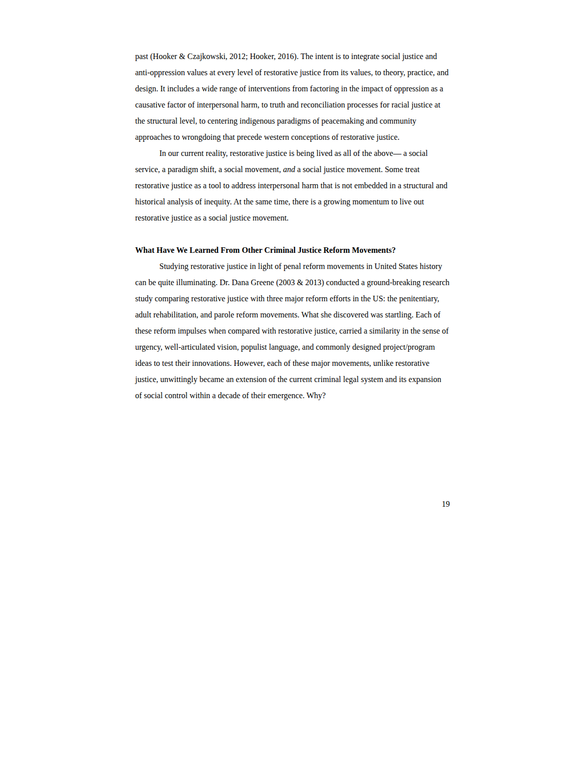past (Hooker & Czajkowski, 2012; Hooker, 2016). The intent is to integrate social justice and anti-oppression values at every level of restorative justice from its values, to theory, practice, and design. It includes a wide range of interventions from factoring in the impact of oppression as a causative factor of interpersonal harm, to truth and reconciliation processes for racial justice at the structural level, to centering indigenous paradigms of peacemaking and community approaches to wrongdoing that precede western conceptions of restorative justice.
In our current reality, restorative justice is being lived as all of the above— a social service, a paradigm shift, a social movement, and a social justice movement. Some treat restorative justice as a tool to address interpersonal harm that is not embedded in a structural and historical analysis of inequity. At the same time, there is a growing momentum to live out restorative justice as a social justice movement.
What Have We Learned From Other Criminal Justice Reform Movements?
Studying restorative justice in light of penal reform movements in United States history can be quite illuminating. Dr. Dana Greene (2003 & 2013) conducted a ground-breaking research study comparing restorative justice with three major reform efforts in the US: the penitentiary, adult rehabilitation, and parole reform movements. What she discovered was startling. Each of these reform impulses when compared with restorative justice, carried a similarity in the sense of urgency, well-articulated vision, populist language, and commonly designed project/program ideas to test their innovations. However, each of these major movements, unlike restorative justice, unwittingly became an extension of the current criminal legal system and its expansion of social control within a decade of their emergence. Why?
19